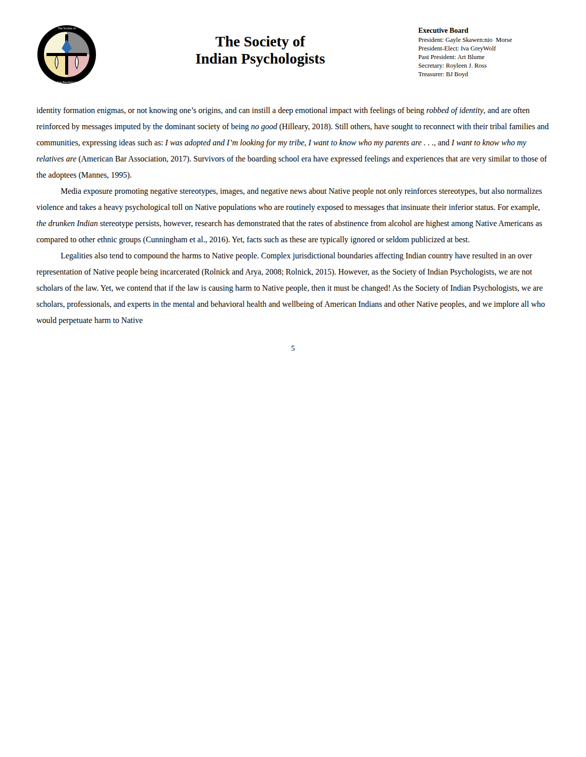The Society of Indian Psychologists
The Society of
Indian Psychologists
Executive Board
President: Gayle Skawen:nio Morse
President-Elect: Iva GreyWolf
Past President: Art Blume
Secretary: Royleen J. Ross
Treasurer: BJ Boyd
identity formation enigmas, or not knowing one’s origins, and can instill a deep emotional impact with feelings of being robbed of identity, and are often reinforced by messages imputed by the dominant society of being no good (Hilleary, 2018). Still others, have sought to reconnect with their tribal families and communities, expressing ideas such as: I was adopted and I’m looking for my tribe, I want to know who my parents are . . ., and I want to know who my relatives are (American Bar Association, 2017). Survivors of the boarding school era have expressed feelings and experiences that are very similar to those of the adoptees (Mannes, 1995).
Media exposure promoting negative stereotypes, images, and negative news about Native people not only reinforces stereotypes, but also normalizes violence and takes a heavy psychological toll on Native populations who are routinely exposed to messages that insinuate their inferior status. For example, the drunken Indian stereotype persists, however, research has demonstrated that the rates of abstinence from alcohol are highest among Native Americans as compared to other ethnic groups (Cunningham et al., 2016). Yet, facts such as these are typically ignored or seldom publicized at best.
Legalities also tend to compound the harms to Native people. Complex jurisdictional boundaries affecting Indian country have resulted in an over representation of Native people being incarcerated (Rolnick and Arya, 2008; Rolnick, 2015). However, as the Society of Indian Psychologists, we are not scholars of the law. Yet, we contend that if the law is causing harm to Native people, then it must be changed! As the Society of Indian Psychologists, we are scholars, professionals, and experts in the mental and behavioral health and wellbeing of American Indians and other Native peoples, and we implore all who would perpetuate harm to Native
5